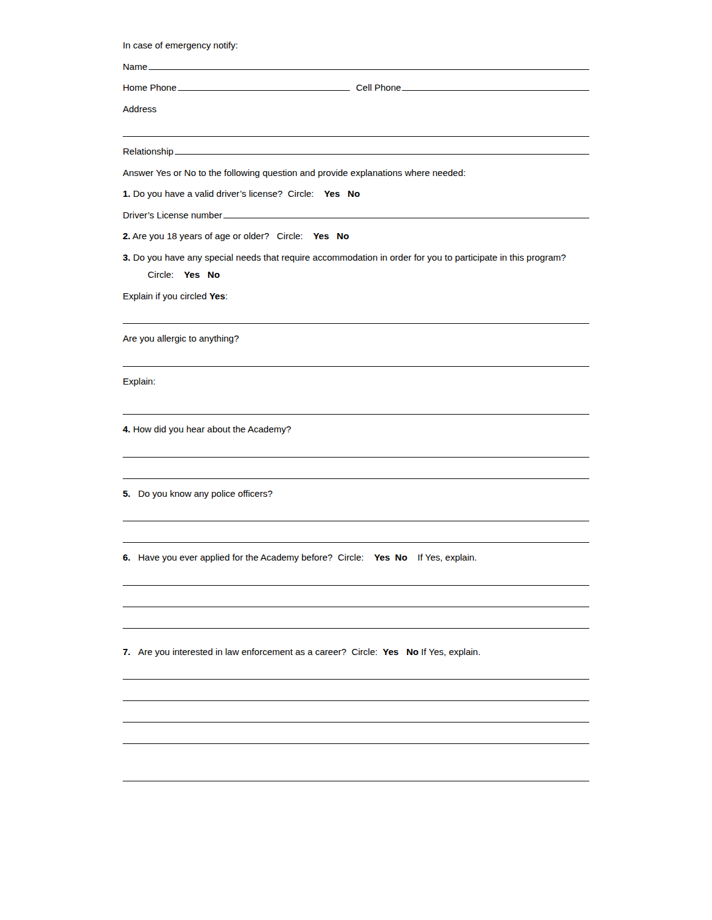In case of emergency notify:
Name
Home Phone
Cell Phone
Address
Relationship
Answer Yes or No to the following question and provide explanations where needed:
1. Do you have a valid driver’s license? Circle: Yes No
Driver’s License number
2. Are you 18 years of age or older? Circle: Yes No
3. Do you have any special needs that require accommodation in order for you to participate in this program? Circle: Yes No
Explain if you circled Yes:
Are you allergic to anything?
Explain:
4. How did you hear about the Academy?
5. Do you know any police officers?
6. Have you ever applied for the Academy before? Circle: Yes No If Yes, explain.
7. Are you interested in law enforcement as a career? Circle: Yes No If Yes, explain.